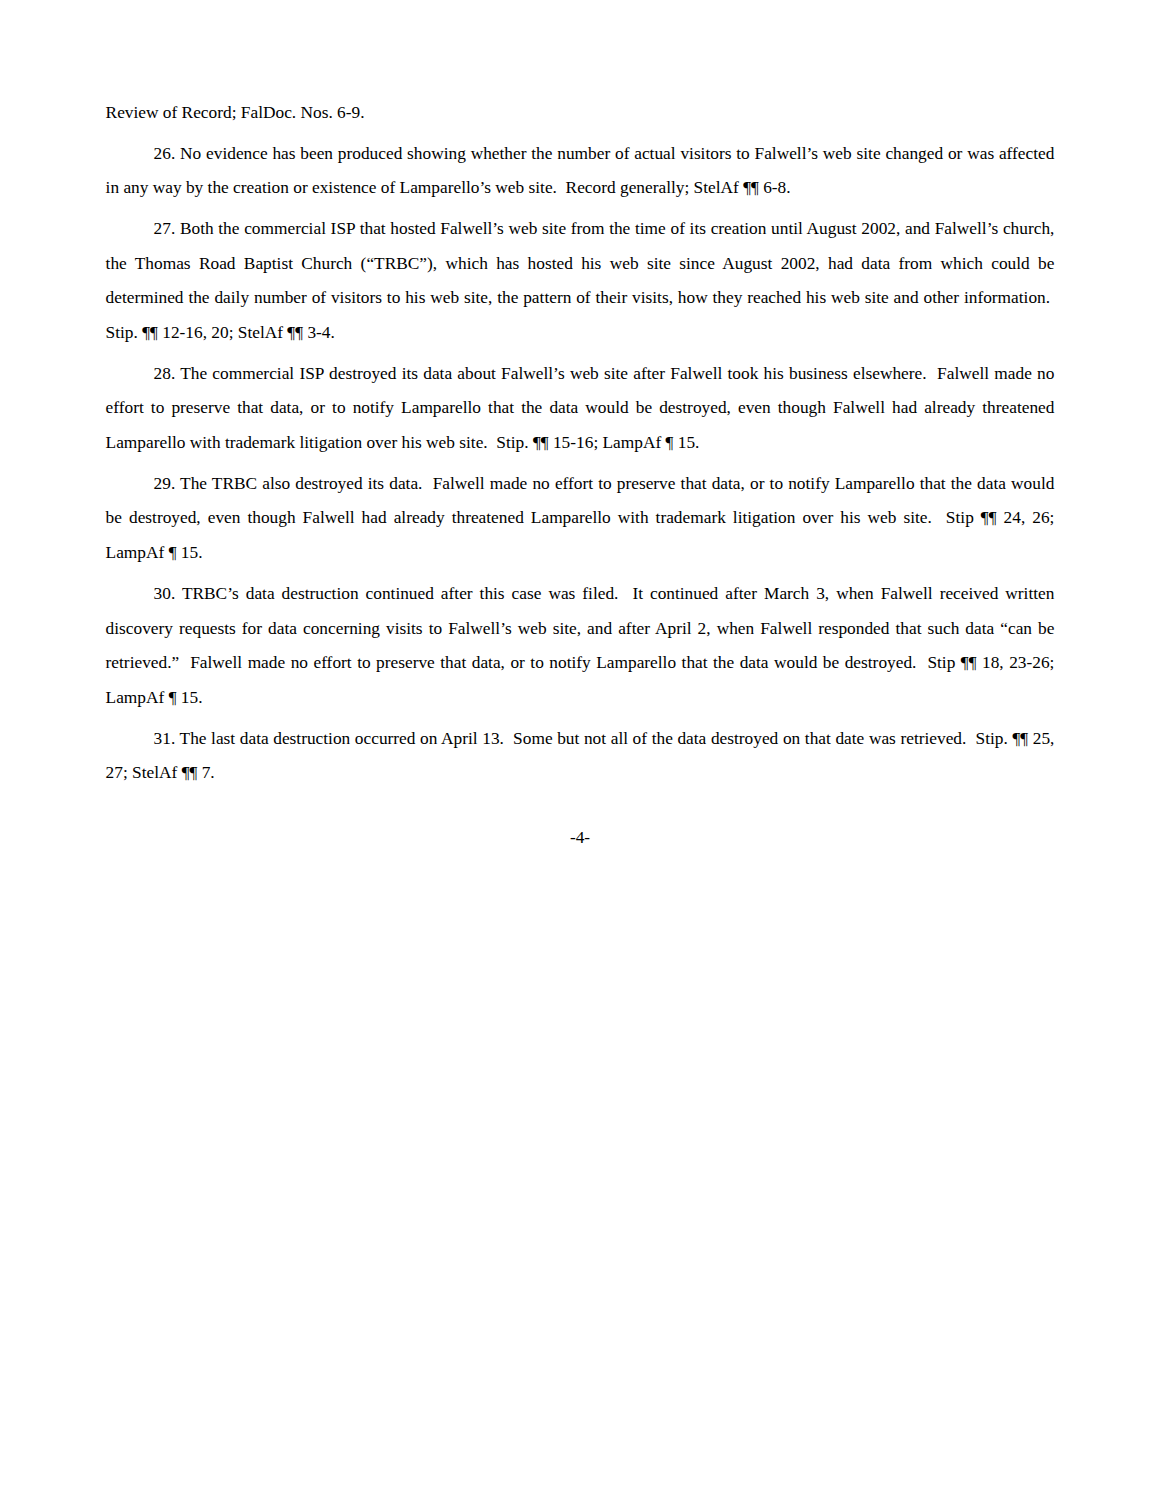Review of Record; FalDoc. Nos. 6-9.
26. No evidence has been produced showing whether the number of actual visitors to Falwell’s web site changed or was affected in any way by the creation or existence of Lamparello’s web site. Record generally; StelAf ¶¶ 6-8.
27. Both the commercial ISP that hosted Falwell’s web site from the time of its creation until August 2002, and Falwell’s church, the Thomas Road Baptist Church (“TRBC”), which has hosted his web site since August 2002, had data from which could be determined the daily number of visitors to his web site, the pattern of their visits, how they reached his web site and other information. Stip. ¶¶ 12-16, 20; StelAf ¶¶ 3-4.
28. The commercial ISP destroyed its data about Falwell’s web site after Falwell took his business elsewhere. Falwell made no effort to preserve that data, or to notify Lamparello that the data would be destroyed, even though Falwell had already threatened Lamparello with trademark litigation over his web site. Stip. ¶¶ 15-16; LampAf ¶ 15.
29. The TRBC also destroyed its data. Falwell made no effort to preserve that data, or to notify Lamparello that the data would be destroyed, even though Falwell had already threatened Lamparello with trademark litigation over his web site. Stip ¶¶ 24, 26; LampAf ¶ 15.
30. TRBC’s data destruction continued after this case was filed. It continued after March 3, when Falwell received written discovery requests for data concerning visits to Falwell’s web site, and after April 2, when Falwell responded that such data “can be retrieved.” Falwell made no effort to preserve that data, or to notify Lamparello that the data would be destroyed. Stip ¶¶ 18, 23-26; LampAf ¶ 15.
31. The last data destruction occurred on April 13. Some but not all of the data destroyed on that date was retrieved. Stip. ¶¶ 25, 27; StelAf ¶¶ 7.
-4-